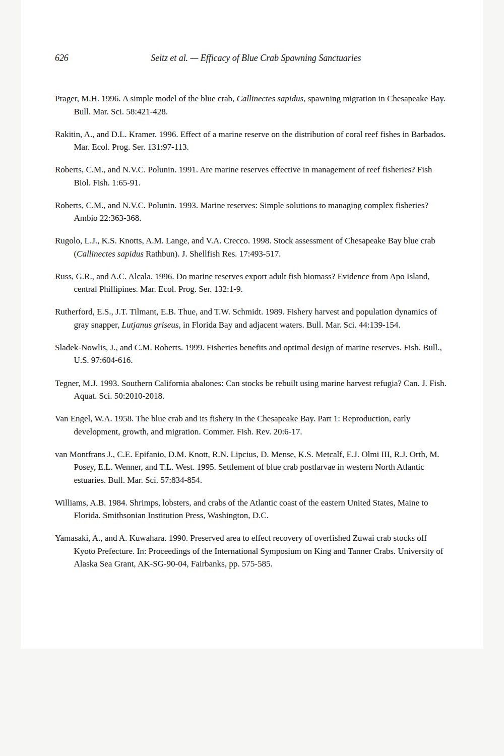626 Seitz et al. — Efficacy of Blue Crab Spawning Sanctuaries
Prager, M.H. 1996. A simple model of the blue crab, Callinectes sapidus, spawning migration in Chesapeake Bay. Bull. Mar. Sci. 58:421-428.
Rakitin, A., and D.L. Kramer. 1996. Effect of a marine reserve on the distribution of coral reef fishes in Barbados. Mar. Ecol. Prog. Ser. 131:97-113.
Roberts, C.M., and N.V.C. Polunin. 1991. Are marine reserves effective in management of reef fisheries? Fish Biol. Fish. 1:65-91.
Roberts, C.M., and N.V.C. Polunin. 1993. Marine reserves: Simple solutions to managing complex fisheries? Ambio 22:363-368.
Rugolo, L.J., K.S. Knotts, A.M. Lange, and V.A. Crecco. 1998. Stock assessment of Chesapeake Bay blue crab (Callinectes sapidus Rathbun). J. Shellfish Res. 17:493-517.
Russ, G.R., and A.C. Alcala. 1996. Do marine reserves export adult fish biomass? Evidence from Apo Island, central Phillipines. Mar. Ecol. Prog. Ser. 132:1-9.
Rutherford, E.S., J.T. Tilmant, E.B. Thue, and T.W. Schmidt. 1989. Fishery harvest and population dynamics of gray snapper, Lutjanus griseus, in Florida Bay and adjacent waters. Bull. Mar. Sci. 44:139-154.
Sladek-Nowlis, J., and C.M. Roberts. 1999. Fisheries benefits and optimal design of marine reserves. Fish. Bull., U.S. 97:604-616.
Tegner, M.J. 1993. Southern California abalones: Can stocks be rebuilt using marine harvest refugia? Can. J. Fish. Aquat. Sci. 50:2010-2018.
Van Engel, W.A. 1958. The blue crab and its fishery in the Chesapeake Bay. Part 1: Reproduction, early development, growth, and migration. Commer. Fish. Rev. 20:6-17.
van Montfrans J., C.E. Epifanio, D.M. Knott, R.N. Lipcius, D. Mense, K.S. Metcalf, E.J. Olmi III, R.J. Orth, M. Posey, E.L. Wenner, and T.L. West. 1995. Settlement of blue crab postlarvae in western North Atlantic estuaries. Bull. Mar. Sci. 57:834-854.
Williams, A.B. 1984. Shrimps, lobsters, and crabs of the Atlantic coast of the eastern United States, Maine to Florida. Smithsonian Institution Press, Washington, D.C.
Yamasaki, A., and A. Kuwahara. 1990. Preserved area to effect recovery of overfished Zuwai crab stocks off Kyoto Prefecture. In: Proceedings of the International Symposium on King and Tanner Crabs. University of Alaska Sea Grant, AK-SG-90-04, Fairbanks, pp. 575-585.